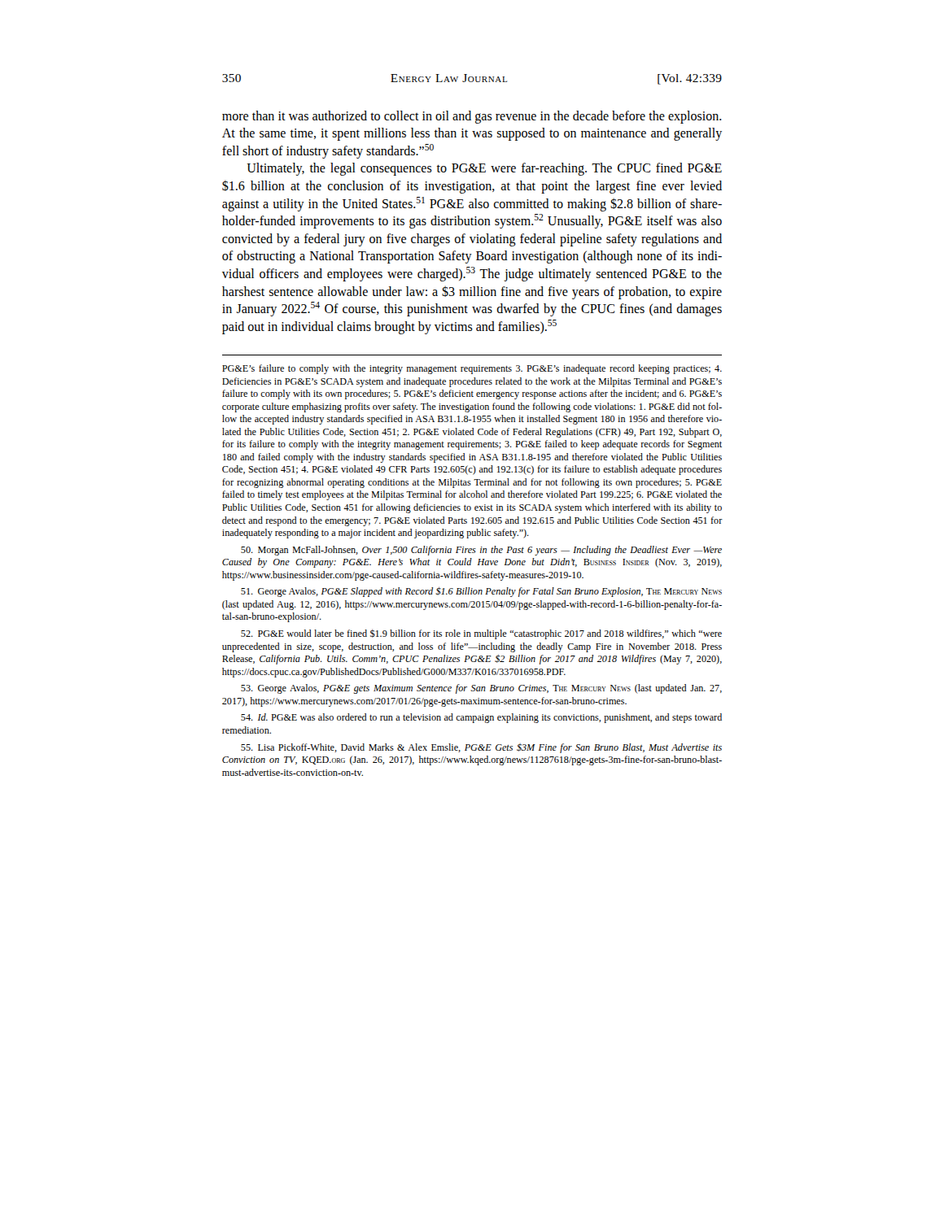350 Energy Law Journal [Vol. 42:339
more than it was authorized to collect in oil and gas revenue in the decade before the explosion. At the same time, it spent millions less than it was supposed to on maintenance and generally fell short of industry safety standards.”50
Ultimately, the legal consequences to PG&E were far-reaching. The CPUC fined PG&E $1.6 billion at the conclusion of its investigation, at that point the largest fine ever levied against a utility in the United States.51 PG&E also committed to making $2.8 billion of shareholder-funded improvements to its gas distribution system.52 Unusually, PG&E itself was also convicted by a federal jury on five charges of violating federal pipeline safety regulations and of obstructing a National Transportation Safety Board investigation (although none of its individual officers and employees were charged).53 The judge ultimately sentenced PG&E to the harshest sentence allowable under law: a $3 million fine and five years of probation, to expire in January 2022.54 Of course, this punishment was dwarfed by the CPUC fines (and damages paid out in individual claims brought by victims and families).55
PG&E’s failure to comply with the integrity management requirements 3. PG&E’s inadequate record keeping practices; 4. Deficiencies in PG&E’s SCADA system and inadequate procedures related to the work at the Milpitas Terminal and PG&E’s failure to comply with its own procedures; 5. PG&E’s deficient emergency response actions after the incident; and 6. PG&E’s corporate culture emphasizing profits over safety. The investigation found the following code violations: 1. PG&E did not follow the accepted industry standards specified in ASA B31.1.8-1955 when it installed Segment 180 in 1956 and therefore violated the Public Utilities Code, Section 451; 2. PG&E violated Code of Federal Regulations (CFR) 49, Part 192, Subpart O, for its failure to comply with the integrity management requirements; 3. PG&E failed to keep adequate records for Segment 180 and failed comply with the industry standards specified in ASA B31.1.8-195 and therefore violated the Public Utilities Code, Section 451; 4. PG&E violated 49 CFR Parts 192.605(c) and 192.13(c) for its failure to establish adequate procedures for recognizing abnormal operating conditions at the Milpitas Terminal and for not following its own procedures; 5. PG&E failed to timely test employees at the Milpitas Terminal for alcohol and therefore violated Part 199.225; 6. PG&E violated the Public Utilities Code, Section 451 for allowing deficiencies to exist in its SCADA system which interfered with its ability to detect and respond to the emergency; 7. PG&E violated Parts 192.605 and 192.615 and Public Utilities Code Section 451 for inadequately responding to a major incident and jeopardizing public safety.”).
50. Morgan McFall-Johnsen, Over 1,500 California Fires in the Past 6 years — Including the Deadliest Ever —Were Caused by One Company: PG&E. Here’s What it Could Have Done but Didn’t, Business Insider (Nov. 3, 2019), https://www.businessinsider.com/pge-caused-california-wildfires-safety-measures-2019-10.
51. George Avalos, PG&E Slapped with Record $1.6 Billion Penalty for Fatal San Bruno Explosion, The Mercury News (last updated Aug. 12, 2016), https://www.mercurynews.com/2015/04/09/pge-slapped-with-record-1-6-billion-penalty-for-fatal-san-bruno-explosion/.
52. PG&E would later be fined $1.9 billion for its role in multiple “catastrophic 2017 and 2018 wildfires,” which “were unprecedented in size, scope, destruction, and loss of life”—including the deadly Camp Fire in November 2018. Press Release, California Pub. Utils. Comm’n, CPUC Penalizes PG&E $2 Billion for 2017 and 2018 Wildfires (May 7, 2020), https://docs.cpuc.ca.gov/PublishedDocs/Published/G000/M337/K016/337016958.PDF.
53. George Avalos, PG&E gets Maximum Sentence for San Bruno Crimes, The Mercury News (last updated Jan. 27, 2017), https://www.mercurynews.com/2017/01/26/pge-gets-maximum-sentence-for-san-bruno-crimes.
54. Id. PG&E was also ordered to run a television ad campaign explaining its convictions, punishment, and steps toward remediation.
55. Lisa Pickoff-White, David Marks & Alex Emslie, PG&E Gets $3M Fine for San Bruno Blast, Must Advertise its Conviction on TV, KQED.org (Jan. 26, 2017), https://www.kqed.org/news/11287618/pge-gets-3m-fine-for-san-bruno-blast-must-advertise-its-conviction-on-tv.